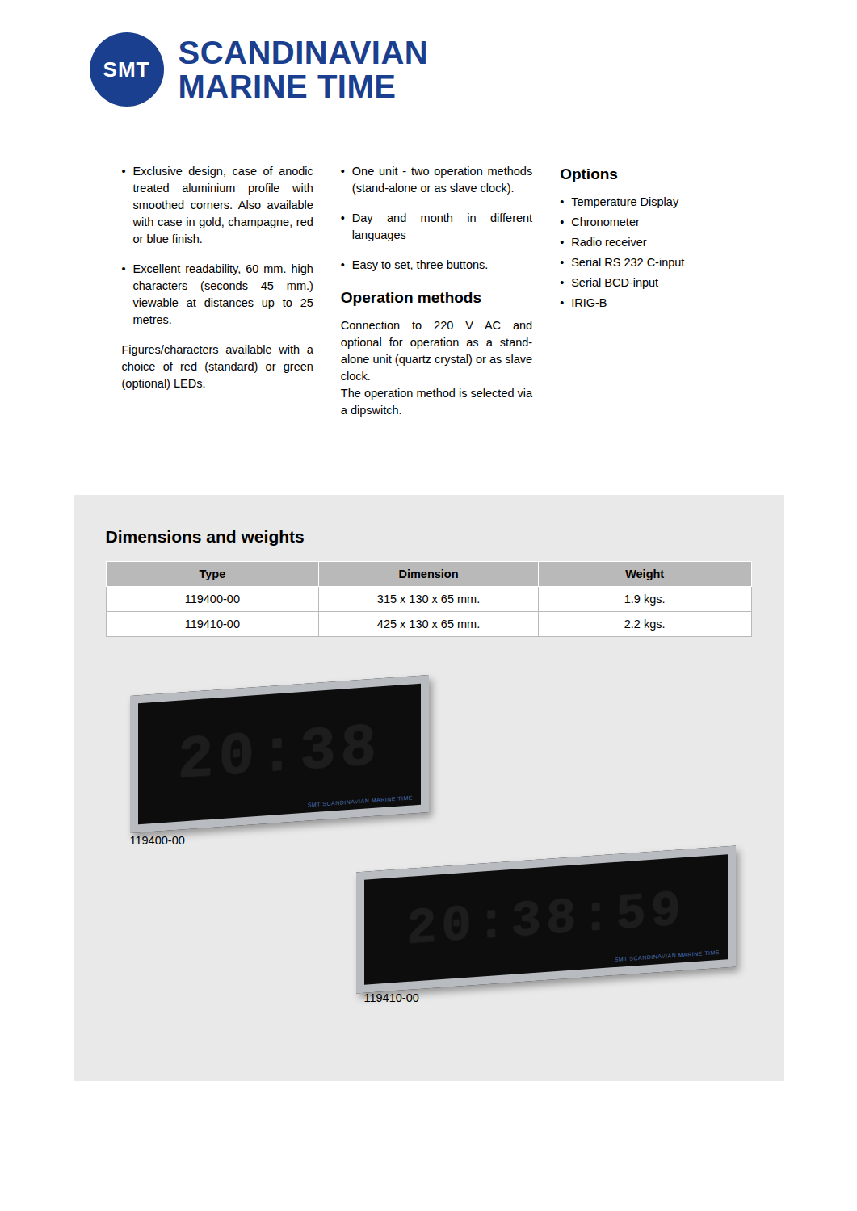SMT
SCANDINAVIAN MARINE TIME
Exclusive design, case of anodic treated aluminium profile with smoothed corners. Also available with case in gold, champagne, red or blue finish.
Excellent readability, 60 mm. high characters (seconds 45 mm.) viewable at distances up to 25 metres.
Figures/characters available with a choice of red (standard) or green (optional) LEDs.
One unit - two operation methods (stand-alone or as slave clock).
Day and month in different languages
Easy to set, three buttons.
Operation methods
Connection to 220 V AC and optional for operation as a stand-alone unit (quartz crystal) or as slave clock.
The operation method is selected via a dipswitch.
Options
Temperature Display
Chronometer
Radio receiver
Serial RS 232 C-input
Serial BCD-input
IRIG-B
Dimensions and weights
| Type | Dimension | Weight |
| --- | --- | --- |
| 119400-00 | 315 x 130 x 65 mm. | 1.9 kgs. |
| 119410-00 | 425 x 130 x 65 mm. | 2.2 kgs. |
20:38 SMT SCANDINAVIAN MARINE TIME
119400-00
20:38:59 SMT SCANDINAVIAN MARINE TIME
119410-00